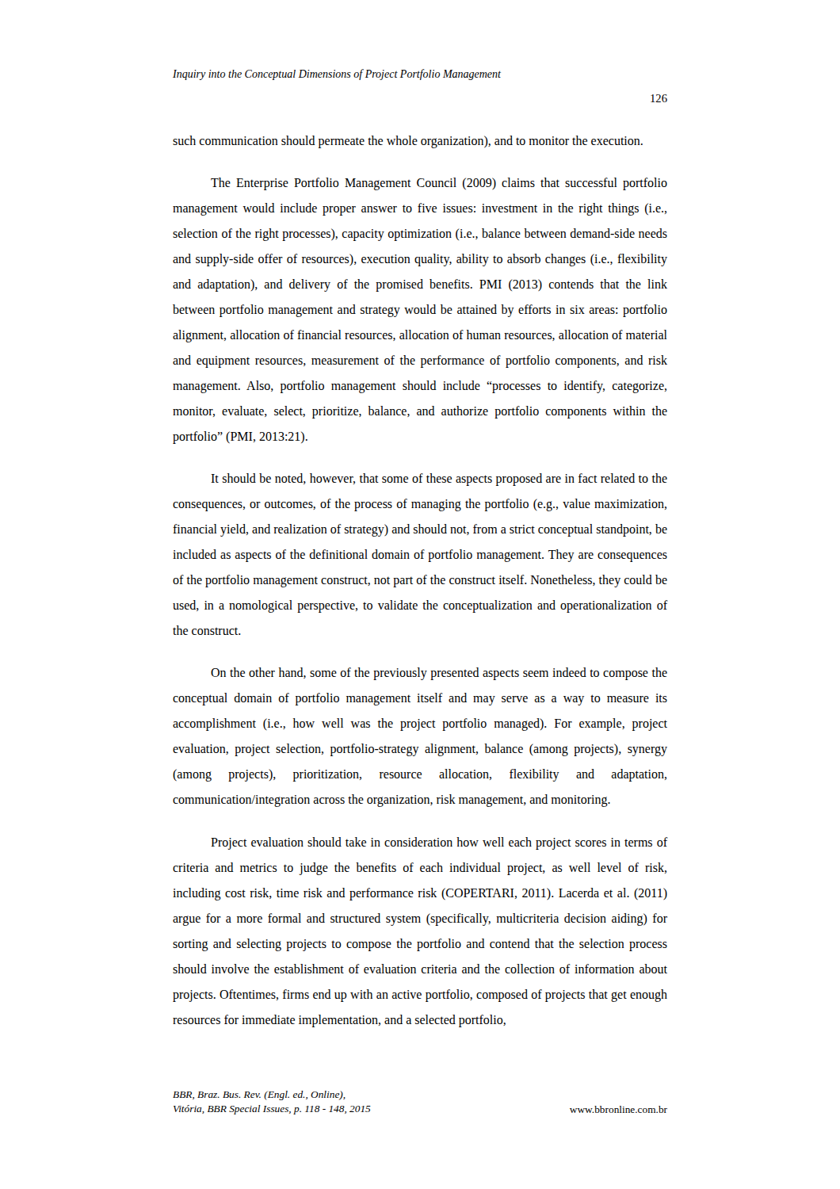Inquiry into the Conceptual Dimensions of Project Portfolio Management
126
such communication should permeate the whole organization), and to monitor the execution.
The Enterprise Portfolio Management Council (2009) claims that successful portfolio management would include proper answer to five issues: investment in the right things (i.e., selection of the right processes), capacity optimization (i.e., balance between demand-side needs and supply-side offer of resources), execution quality, ability to absorb changes (i.e., flexibility and adaptation), and delivery of the promised benefits. PMI (2013) contends that the link between portfolio management and strategy would be attained by efforts in six areas: portfolio alignment, allocation of financial resources, allocation of human resources, allocation of material and equipment resources, measurement of the performance of portfolio components, and risk management. Also, portfolio management should include “processes to identify, categorize, monitor, evaluate, select, prioritize, balance, and authorize portfolio components within the portfolio” (PMI, 2013:21).
It should be noted, however, that some of these aspects proposed are in fact related to the consequences, or outcomes, of the process of managing the portfolio (e.g., value maximization, financial yield, and realization of strategy) and should not, from a strict conceptual standpoint, be included as aspects of the definitional domain of portfolio management. They are consequences of the portfolio management construct, not part of the construct itself. Nonetheless, they could be used, in a nomological perspective, to validate the conceptualization and operationalization of the construct.
On the other hand, some of the previously presented aspects seem indeed to compose the conceptual domain of portfolio management itself and may serve as a way to measure its accomplishment (i.e., how well was the project portfolio managed). For example, project evaluation, project selection, portfolio-strategy alignment, balance (among projects), synergy (among projects), prioritization, resource allocation, flexibility and adaptation, communication/integration across the organization, risk management, and monitoring.
Project evaluation should take in consideration how well each project scores in terms of criteria and metrics to judge the benefits of each individual project, as well level of risk, including cost risk, time risk and performance risk (COPERTARI, 2011). Lacerda et al. (2011) argue for a more formal and structured system (specifically, multicriteria decision aiding) for sorting and selecting projects to compose the portfolio and contend that the selection process should involve the establishment of evaluation criteria and the collection of information about projects. Oftentimes, firms end up with an active portfolio, composed of projects that get enough resources for immediate implementation, and a selected portfolio,
BBR, Braz. Bus. Rev. (Engl. ed., Online),
Vitória, BBR Special Issues, p. 118 - 148, 2015
www.bbronline.com.br